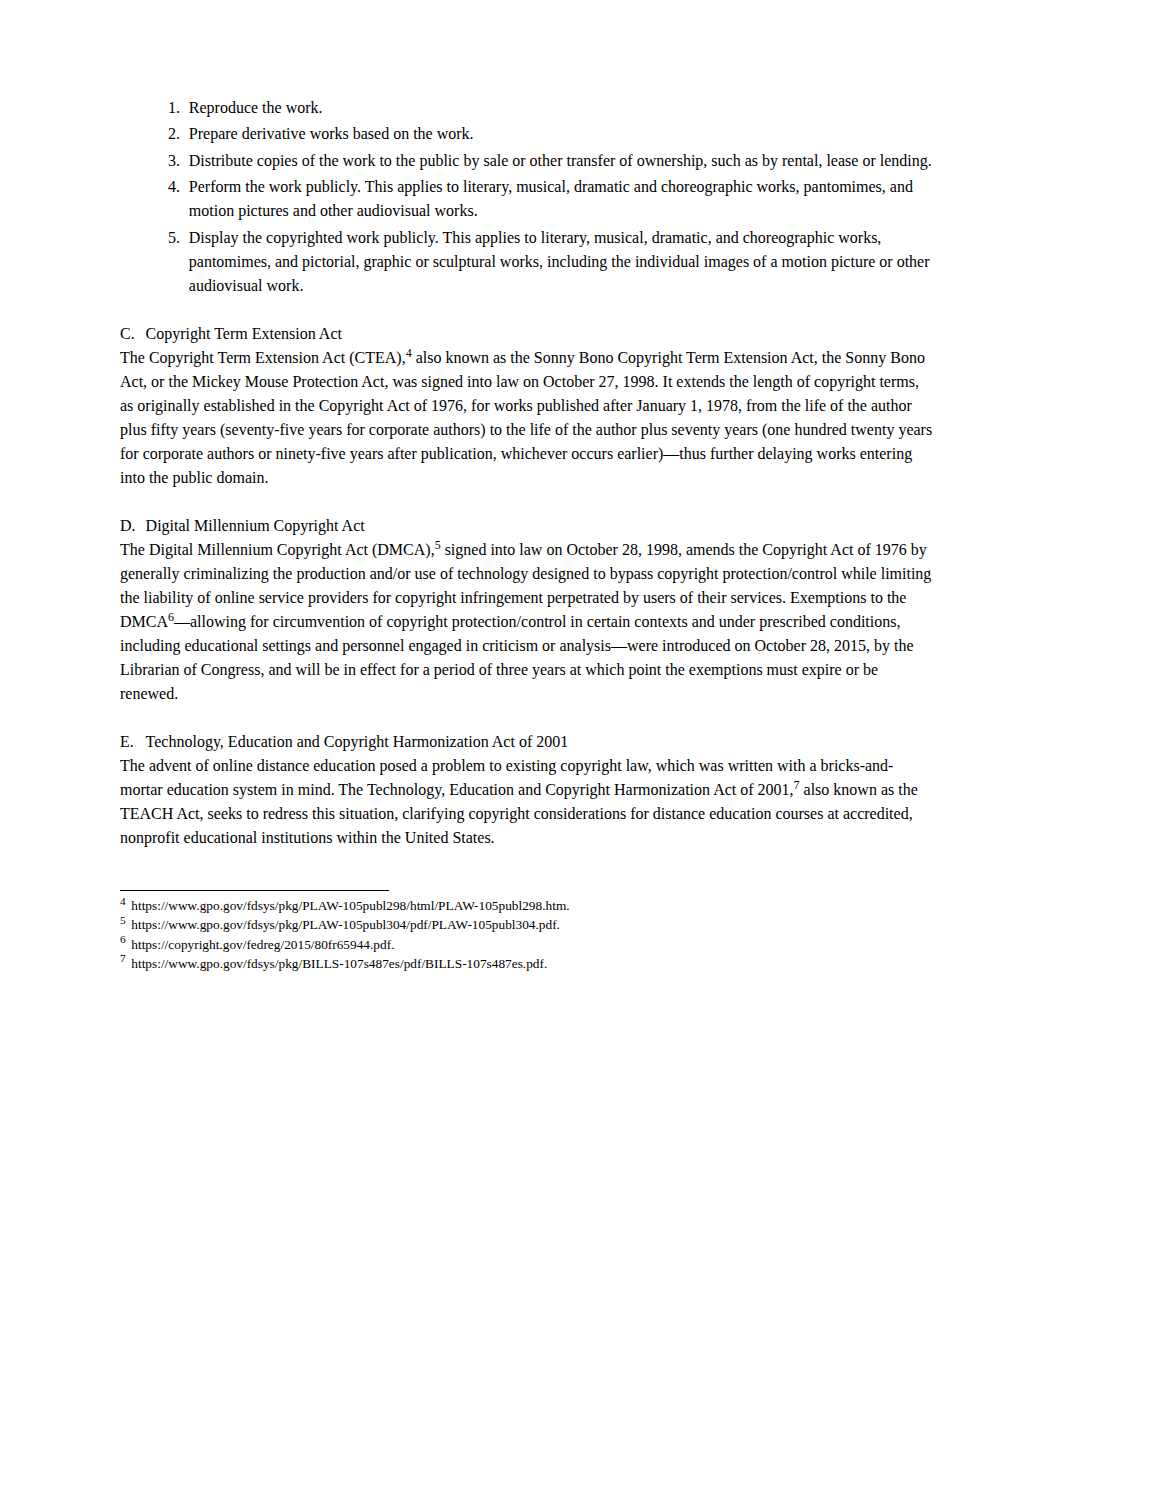Reproduce the work.
Prepare derivative works based on the work.
Distribute copies of the work to the public by sale or other transfer of ownership, such as by rental, lease or lending.
Perform the work publicly. This applies to literary, musical, dramatic and choreographic works, pantomimes, and motion pictures and other audiovisual works.
Display the copyrighted work publicly. This applies to literary, musical, dramatic, and choreographic works, pantomimes, and pictorial, graphic or sculptural works, including the individual images of a motion picture or other audiovisual work.
C. Copyright Term Extension Act
The Copyright Term Extension Act (CTEA),4 also known as the Sonny Bono Copyright Term Extension Act, the Sonny Bono Act, or the Mickey Mouse Protection Act, was signed into law on October 27, 1998. It extends the length of copyright terms, as originally established in the Copyright Act of 1976, for works published after January 1, 1978, from the life of the author plus fifty years (seventy-five years for corporate authors) to the life of the author plus seventy years (one hundred twenty years for corporate authors or ninety-five years after publication, whichever occurs earlier)—thus further delaying works entering into the public domain.
D. Digital Millennium Copyright Act
The Digital Millennium Copyright Act (DMCA),5 signed into law on October 28, 1998, amends the Copyright Act of 1976 by generally criminalizing the production and/or use of technology designed to bypass copyright protection/control while limiting the liability of online service providers for copyright infringement perpetrated by users of their services. Exemptions to the DMCA6—allowing for circumvention of copyright protection/control in certain contexts and under prescribed conditions, including educational settings and personnel engaged in criticism or analysis—were introduced on October 28, 2015, by the Librarian of Congress, and will be in effect for a period of three years at which point the exemptions must expire or be renewed.
E. Technology, Education and Copyright Harmonization Act of 2001
The advent of online distance education posed a problem to existing copyright law, which was written with a bricks-and-mortar education system in mind. The Technology, Education and Copyright Harmonization Act of 2001,7 also known as the TEACH Act, seeks to redress this situation, clarifying copyright considerations for distance education courses at accredited, nonprofit educational institutions within the United States.
4 https://www.gpo.gov/fdsys/pkg/PLAW-105publ298/html/PLAW-105publ298.htm.
5 https://www.gpo.gov/fdsys/pkg/PLAW-105publ304/pdf/PLAW-105publ304.pdf.
6 https://copyright.gov/fedreg/2015/80fr65944.pdf.
7 https://www.gpo.gov/fdsys/pkg/BILLS-107s487es/pdf/BILLS-107s487es.pdf.